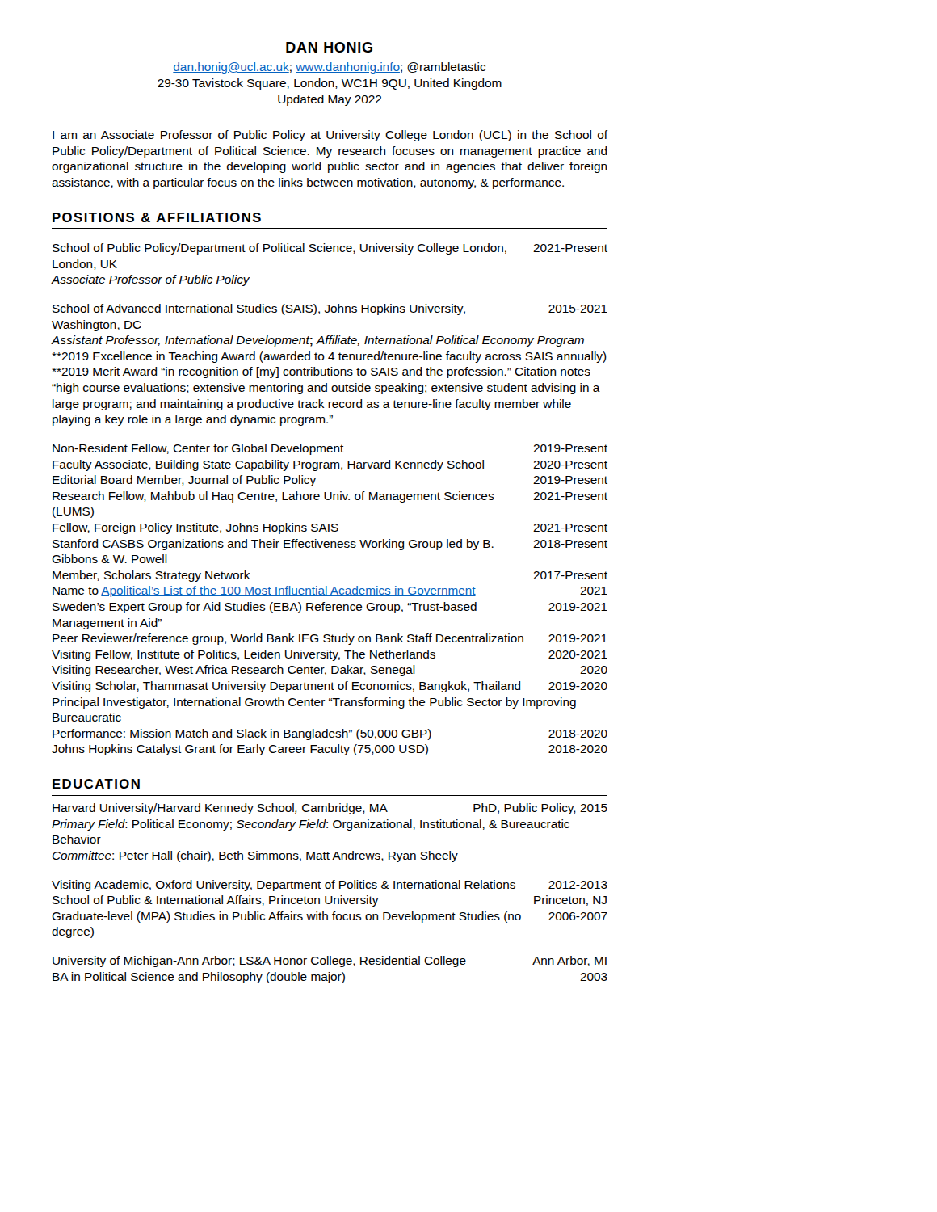DAN HONIG
dan.honig@ucl.ac.uk; www.danhonig.info; @rambletastic
29-30 Tavistock Square, London, WC1H 9QU, United Kingdom
Updated May 2022
I am an Associate Professor of Public Policy at University College London (UCL) in the School of Public Policy/Department of Political Science. My research focuses on management practice and organizational structure in the developing world public sector and in agencies that deliver foreign assistance, with a particular focus on the links between motivation, autonomy, & performance.
POSITIONS & AFFILIATIONS
School of Public Policy/Department of Political Science, University College London, London, UK
2021-Present
Associate Professor of Public Policy
School of Advanced International Studies (SAIS), Johns Hopkins University, Washington, DC
2015-2021
Assistant Professor, International Development; Affiliate, International Political Economy Program
**2019 Excellence in Teaching Award (awarded to 4 tenured/tenure-line faculty across SAIS annually)
**2019 Merit Award “in recognition of [my] contributions to SAIS and the profession.” Citation notes “high course evaluations; extensive mentoring and outside speaking; extensive student advising in a large program; and maintaining a productive track record as a tenure-line faculty member while playing a key role in a large and dynamic program.”
Non-Resident Fellow, Center for Global Development
2019-Present
Faculty Associate, Building State Capability Program, Harvard Kennedy School
2020-Present
Editorial Board Member, Journal of Public Policy
2019-Present
Research Fellow, Mahbub ul Haq Centre, Lahore Univ. of Management Sciences (LUMS)
2021-Present
Fellow, Foreign Policy Institute, Johns Hopkins SAIS
2021-Present
Stanford CASBS Organizations and Their Effectiveness Working Group led by B. Gibbons & W. Powell
2018-Present
Member, Scholars Strategy Network
2017-Present
Name to Apolitical’s List of the 100 Most Influential Academics in Government
2021
Sweden’s Expert Group for Aid Studies (EBA) Reference Group, “Trust-based Management in Aid”
2019-2021
Peer Reviewer/reference group, World Bank IEG Study on Bank Staff Decentralization
2019-2021
Visiting Fellow, Institute of Politics, Leiden University, The Netherlands
2020-2021
Visiting Researcher, West Africa Research Center, Dakar, Senegal
2020
Visiting Scholar, Thammasat University Department of Economics, Bangkok, Thailand
2019-2020
Principal Investigator, International Growth Center “Transforming the Public Sector by Improving Bureaucratic
Performance: Mission Match and Slack in Bangladesh” (50,000 GBP)
2018-2020
Johns Hopkins Catalyst Grant for Early Career Faculty (75,000 USD)
2018-2020
EDUCATION
Harvard University/Harvard Kennedy School, Cambridge, MA
PhD, Public Policy, 2015
Primary Field: Political Economy; Secondary Field: Organizational, Institutional, & Bureaucratic Behavior
Committee: Peter Hall (chair), Beth Simmons, Matt Andrews, Ryan Sheely
Visiting Academic, Oxford University, Department of Politics & International Relations
2012-2013
School of Public & International Affairs, Princeton University
Princeton, NJ
Graduate-level (MPA) Studies in Public Affairs with focus on Development Studies (no degree)
2006-2007
University of Michigan-Ann Arbor; LS&A Honor College, Residential College
Ann Arbor, MI
BA in Political Science and Philosophy (double major)
2003